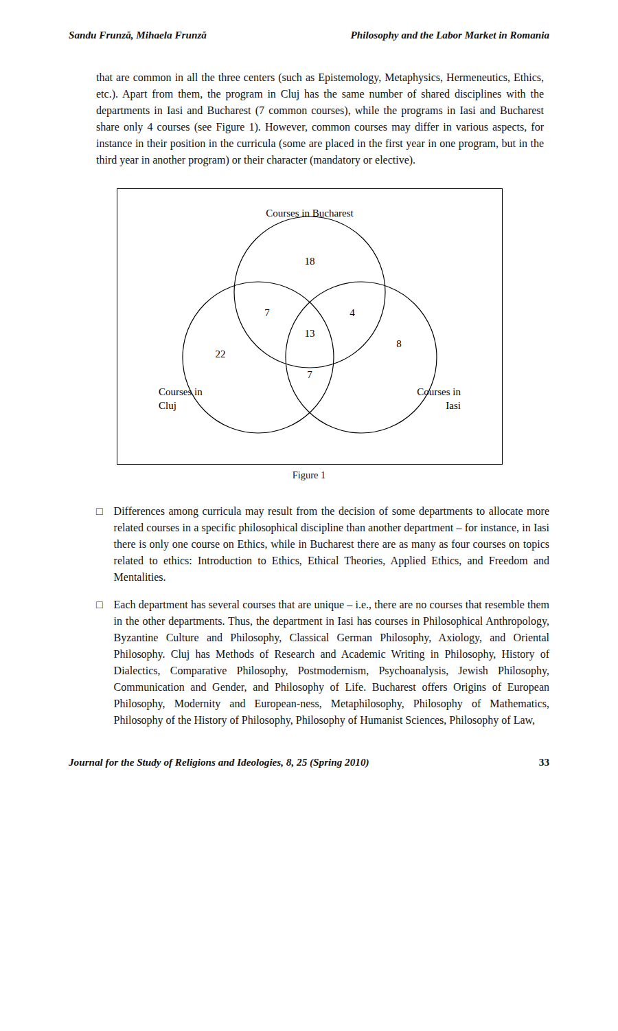Sandu Frunză, Mihaela Frunză
Philosophy and the Labor Market in Romania
that are common in all the three centers (such as Epistemology, Metaphysics, Hermeneutics, Ethics, etc.). Apart from them, the program in Cluj has the same number of shared disciplines with the departments in Iasi and Bucharest (7 common courses), while the programs in Iasi and Bucharest share only 4 courses (see Figure 1). However, common courses may differ in various aspects, for instance in their position in the curricula (some are placed in the first year in one program, but in the third year in another program) or their character (mandatory or elective).
Courses in Bucharest 18 7 4 13 22 8 7 Courses in Cluj Courses in Iasi
Figure 1
Differences among curricula may result from the decision of some departments to allocate more related courses in a specific philosophical discipline than another department – for instance, in Iasi there is only one course on Ethics, while in Bucharest there are as many as four courses on topics related to ethics: Introduction to Ethics, Ethical Theories, Applied Ethics, and Freedom and Mentalities.
Each department has several courses that are unique – i.e., there are no courses that resemble them in the other departments. Thus, the department in Iasi has courses in Philosophical Anthropology, Byzantine Culture and Philosophy, Classical German Philosophy, Axiology, and Oriental Philosophy. Cluj has Methods of Research and Academic Writing in Philosophy, History of Dialectics, Comparative Philosophy, Postmodernism, Psychoanalysis, Jewish Philosophy, Communication and Gender, and Philosophy of Life. Bucharest offers Origins of European Philosophy, Modernity and European-ness, Metaphilosophy, Philosophy of Mathematics, Philosophy of the History of Philosophy, Philosophy of Humanist Sciences, Philosophy of Law,
Journal for the Study of Religions and Ideologies, 8, 25 (Spring 2010)
33